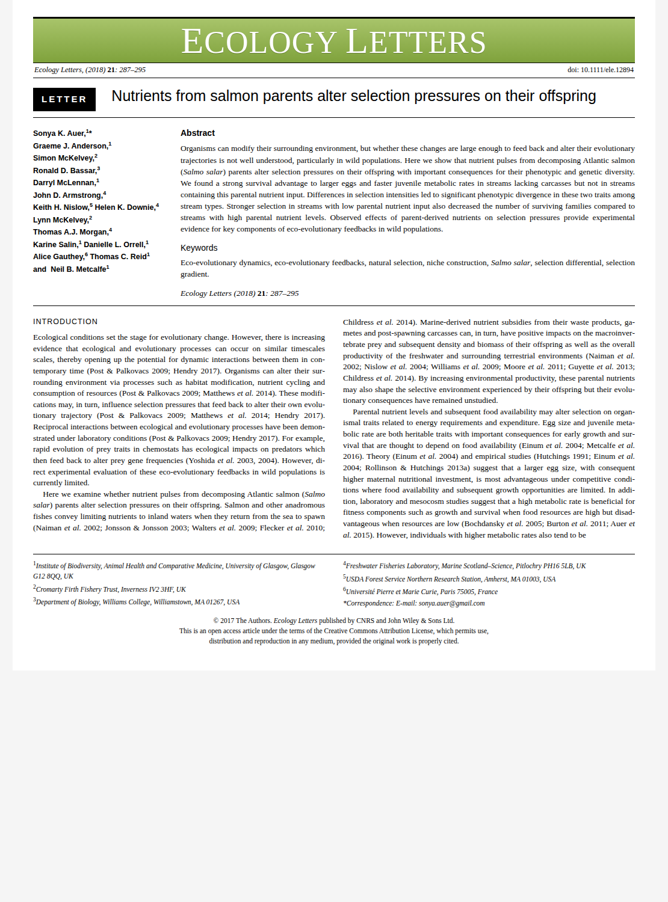ECOLOGY LETTERS
Ecology Letters, (2018) 21: 287–295
doi: 10.1111/ele.12894
LETTER
Nutrients from salmon parents alter selection pressures on their offspring
Sonya K. Auer,1*
Graeme J. Anderson,1
Simon McKelvey,2
Ronald D. Bassar,3
Darryl McLennan,1
John D. Armstrong,4
Keith H. Nislow,5 Helen K. Downie,4
Lynn McKelvey,2
Thomas A.J. Morgan,4
Karine Salin,1 Danielle L. Orrell,1
Alice Gauthey,6 Thomas C. Reid1
and Neil B. Metcalfe1
Abstract
Organisms can modify their surrounding environment, but whether these changes are large enough to feed back and alter their evolutionary trajectories is not well understood, particularly in wild populations. Here we show that nutrient pulses from decomposing Atlantic salmon (Salmo salar) parents alter selection pressures on their offspring with important consequences for their phenotypic and genetic diversity. We found a strong survival advantage to larger eggs and faster juvenile metabolic rates in streams lacking carcasses but not in streams containing this parental nutrient input. Differences in selection intensities led to significant phenotypic divergence in these two traits among stream types. Stronger selection in streams with low parental nutrient input also decreased the number of surviving families compared to streams with high parental nutrient levels. Observed effects of parent-derived nutrients on selection pressures provide experimental evidence for key components of eco-evolutionary feedbacks in wild populations.
Keywords
Eco-evolutionary dynamics, eco-evolutionary feedbacks, natural selection, niche construction, Salmo salar, selection differential, selection gradient.
Ecology Letters (2018) 21: 287–295
INTRODUCTION
Ecological conditions set the stage for evolutionary change. However, there is increasing evidence that ecological and evolutionary processes can occur on similar timescales scales, thereby opening up the potential for dynamic interactions between them in contemporary time (Post & Palkovacs 2009; Hendry 2017). Organisms can alter their surrounding environment via processes such as habitat modification, nutrient cycling and consumption of resources (Post & Palkovacs 2009; Matthews et al. 2014). These modifications may, in turn, influence selection pressures that feed back to alter their own evolutionary trajectory (Post & Palkovacs 2009; Matthews et al. 2014; Hendry 2017). Reciprocal interactions between ecological and evolutionary processes have been demonstrated under laboratory conditions (Post & Palkovacs 2009; Hendry 2017). For example, rapid evolution of prey traits in chemostats has ecological impacts on predators which then feed back to alter prey gene frequencies (Yoshida et al. 2003, 2004). However, direct experimental evaluation of these eco-evolutionary feedbacks in wild populations is currently limited.
Here we examine whether nutrient pulses from decomposing Atlantic salmon (Salmo salar) parents alter selection pressures on their offspring. Salmon and other anadromous fishes convey limiting nutrients to inland waters when they return from the sea to spawn (Naiman et al. 2002; Jonsson & Jonsson 2003; Walters et al. 2009; Flecker et al. 2010; Childress et al. 2014). Marine-derived nutrient subsidies from their waste products, gametes and post-spawning carcasses can, in turn, have positive impacts on the macroinvertebrate prey and subsequent density and biomass of their offspring as well as the overall productivity of the freshwater and surrounding terrestrial environments (Naiman et al. 2002; Nislow et al. 2004; Williams et al. 2009; Moore et al. 2011; Guyette et al. 2013; Childress et al. 2014). By increasing environmental productivity, these parental nutrients may also shape the selective environment experienced by their offspring but their evolutionary consequences have remained unstudied.
Parental nutrient levels and subsequent food availability may alter selection on organismal traits related to energy requirements and expenditure. Egg size and juvenile metabolic rate are both heritable traits with important consequences for early growth and survival that are thought to depend on food availability (Einum et al. 2004; Metcalfe et al. 2016). Theory (Einum et al. 2004) and empirical studies (Hutchings 1991; Einum et al. 2004; Rollinson & Hutchings 2013a) suggest that a larger egg size, with consequent higher maternal nutritional investment, is most advantageous under competitive conditions where food availability and subsequent growth opportunities are limited. In addition, laboratory and mesocosm studies suggest that a high metabolic rate is beneficial for fitness components such as growth and survival when food resources are high but disadvantageous when resources are low (Bochdansky et al. 2005; Burton et al. 2011; Auer et al. 2015). However, individuals with higher metabolic rates also tend to be
1Institute of Biodiversity, Animal Health and Comparative Medicine, University of Glasgow, Glasgow G12 8QQ, UK
2Cromarty Firth Fishery Trust, Inverness IV2 3HF, UK
3Department of Biology, Williams College, Williamstown, MA 01267, USA
4Freshwater Fisheries Laboratory, Marine Scotland–Science, Pitlochry PH16 5LB, UK
5USDA Forest Service Northern Research Station, Amherst, MA 01003, USA
6Université Pierre et Marie Curie, Paris 75005, France
*Correspondence: E-mail: sonya.auer@gmail.com
© 2017 The Authors. Ecology Letters published by CNRS and John Wiley & Sons Ltd.
This is an open access article under the terms of the Creative Commons Attribution License, which permits use,
distribution and reproduction in any medium, provided the original work is properly cited.